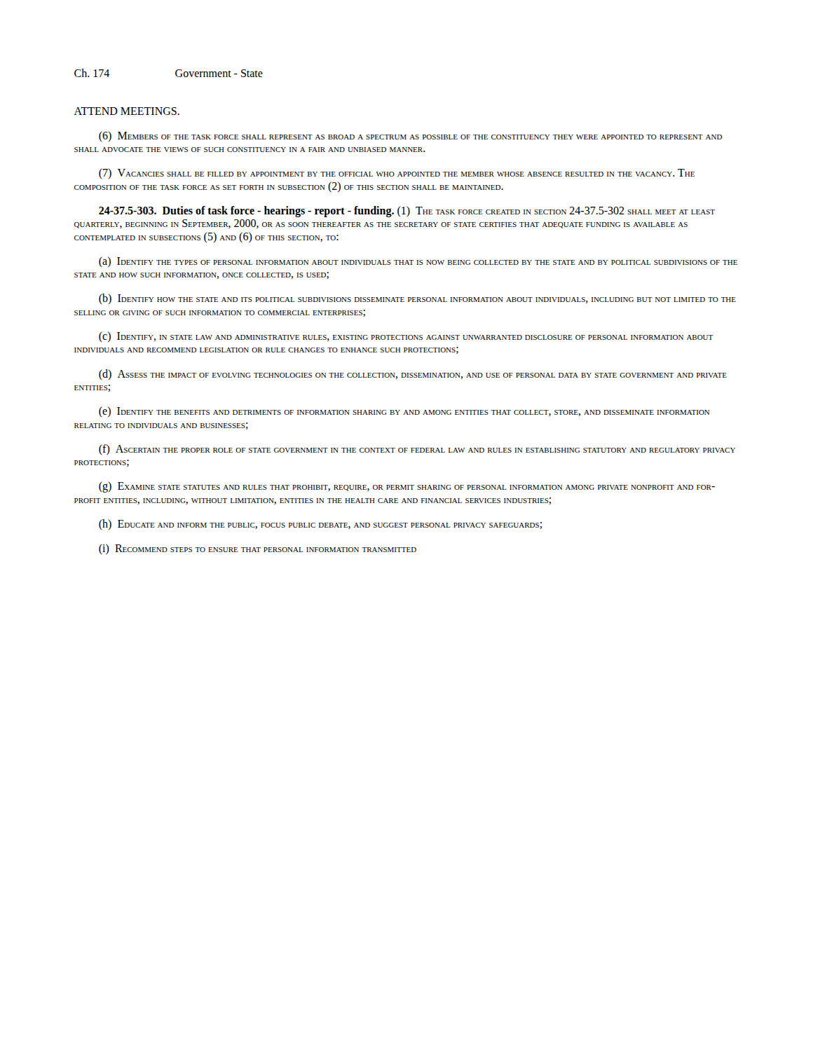Ch. 174
Government - State
ATTEND MEETINGS.
(6) Members of the task force shall represent as broad a spectrum as possible of the constituency they were appointed to represent and shall advocate the views of such constituency in a fair and unbiased manner.
(7) Vacancies shall be filled by appointment by the official who appointed the member whose absence resulted in the vacancy. The composition of the task force as set forth in subsection (2) of this section shall be maintained.
24-37.5-303. Duties of task force - hearings - report - funding. (1) The task force created in section 24-37.5-302 shall meet at least quarterly, beginning in September, 2000, or as soon thereafter as the secretary of state certifies that adequate funding is available as contemplated in subsections (5) and (6) of this section, to:
(a) Identify the types of personal information about individuals that is now being collected by the state and by political subdivisions of the state and how such information, once collected, is used;
(b) Identify how the state and its political subdivisions disseminate personal information about individuals, including but not limited to the selling or giving of such information to commercial enterprises;
(c) Identify, in state law and administrative rules, existing protections against unwarranted disclosure of personal information about individuals and recommend legislation or rule changes to enhance such protections;
(d) Assess the impact of evolving technologies on the collection, dissemination, and use of personal data by state government and private entities;
(e) Identify the benefits and detriments of information sharing by and among entities that collect, store, and disseminate information relating to individuals and businesses;
(f) Ascertain the proper role of state government in the context of federal law and rules in establishing statutory and regulatory privacy protections;
(g) Examine state statutes and rules that prohibit, require, or permit sharing of personal information among private nonprofit and for-profit entities, including, without limitation, entities in the health care and financial services industries;
(h) Educate and inform the public, focus public debate, and suggest personal privacy safeguards;
(i) Recommend steps to ensure that personal information transmitted